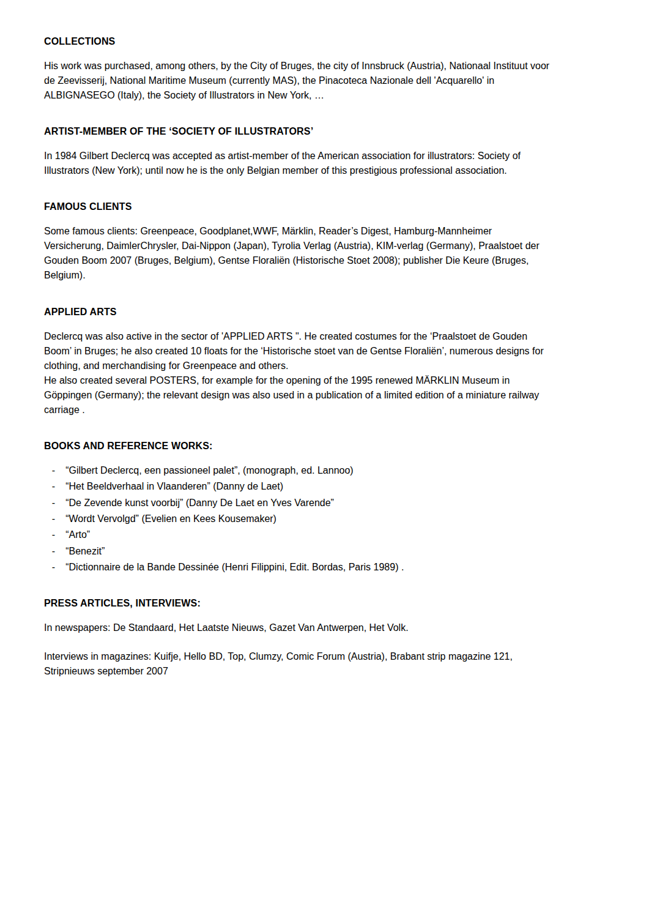Collections
His work was purchased, among others, by the City of Bruges, the city of Innsbruck (Austria), Nationaal Instituut voor de Zeevisserij, National Maritime Museum (currently MAS), the Pinacoteca Nazionale dell 'Acquarello' in ALBIGNASEGO (Italy), the Society of Illustrators in New York, …
Artist-member of the ‘Society of Illustrators’
In 1984 Gilbert Declercq was accepted as artist-member of the American association for illustrators: Society of Illustrators (New York); until now he is the only Belgian member of this prestigious professional association.
Famous clients
Some famous clients: Greenpeace, Goodplanet,WWF, Märklin, Reader’s Digest, Hamburg-Mannheimer Versicherung, DaimlerChrysler, Dai-Nippon (Japan), Tyrolia Verlag (Austria), KIM-verlag (Germany), Praalstoet der Gouden Boom 2007 (Bruges, Belgium), Gentse Floraliën (Historische Stoet 2008); publisher Die Keure (Bruges, Belgium).
Applied arts
Declercq was also active in the sector of 'APPLIED ARTS ". He created costumes for the ‘Praalstoet de Gouden Boom’ in Bruges; he also created 10 floats for the ‘Historische stoet van de Gentse Floraliën’, numerous designs for clothing, and merchandising for Greenpeace and others.
He also created several POSTERS, for example for the opening of the 1995 renewed MÄRKLIN Museum in Göppingen (Germany); the relevant design was also used in a publication of a limited edition of a miniature railway carriage .
Books and reference works:
“Gilbert Declercq, een passioneel palet”, (monograph, ed. Lannoo)
“Het Beeldverhaal in Vlaanderen” (Danny de Laet)
“De Zevende kunst voorbij” (Danny De Laet en Yves Varende”
“Wordt Vervolgd” (Evelien en Kees Kousemaker)
“Arto”
“Benezit”
“Dictionnaire de la Bande Dessinée (Henri Filippini, Edit. Bordas, Paris 1989) .
Press articles, interviews:
In newspapers: De Standaard, Het Laatste Nieuws, Gazet Van Antwerpen, Het Volk.
Interviews in magazines: Kuifje, Hello BD, Top, Clumzy, Comic Forum (Austria), Brabant strip magazine 121, Stripnieuws september 2007